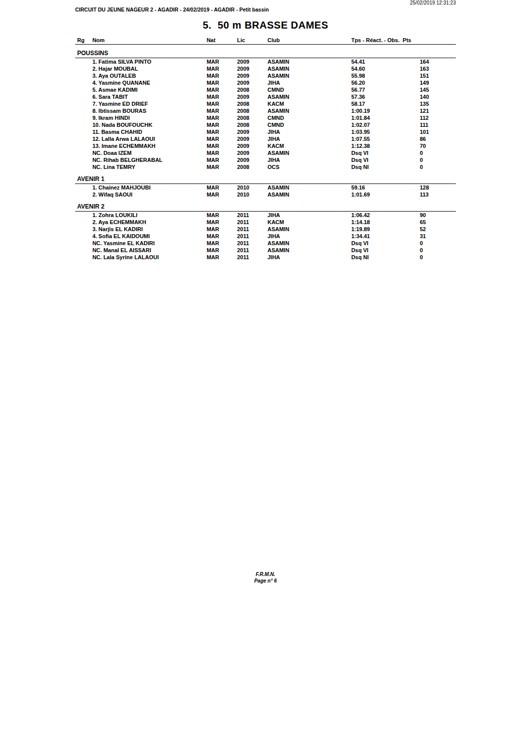25/02/2019 12:31:23
CIRCUIT DU JEUNE NAGEUR 2 - AGADIR - 24/02/2019 - AGADIR - Petit bassin
5. 50 m BRASSE DAMES
| Rg | Nom | Nat | Lic | Club | Tps - Réact. - Obs. Pts | |
| --- | --- | --- | --- | --- | --- | --- |
| POUSSINS |
| | 1. Fatima SILVA PINTO | MAR | 2009 | ASAMIN | 54.41 | 164 |
| | 2. Hajar MOUBAL | MAR | 2009 | ASAMIN | 54.60 | 163 |
| | 3. Aya OUTALEB | MAR | 2009 | ASAMIN | 55.98 | 151 |
| | 4. Yasmine QUANANE | MAR | 2009 | JIHA | 56.20 | 149 |
| | 5. Asmae KADIMI | MAR | 2008 | CMND | 56.77 | 145 |
| | 6. Sara TABIT | MAR | 2009 | ASAMIN | 57.36 | 140 |
| | 7. Yasmine ED DRIEF | MAR | 2008 | KACM | 58.17 | 135 |
| | 8. Ibtissam BOURAS | MAR | 2008 | ASAMIN | 1:00.19 | 121 |
| | 9. Ikram HINDI | MAR | 2008 | CMND | 1:01.84 | 112 |
| | 10. Nada BOUFOUCHK | MAR | 2008 | CMND | 1:02.07 | 111 |
| | 11. Basma CHAHID | MAR | 2009 | JIHA | 1:03.95 | 101 |
| | 12. Lalla Arwa LALAOUI | MAR | 2009 | JIHA | 1:07.55 | 86 |
| | 13. Imane ECHEMMAKH | MAR | 2009 | KACM | 1:12.38 | 70 |
| | NC. Doaa IZEM | MAR | 2009 | ASAMIN | Dsq VI | 0 |
| | NC. Rihab BELGHERABAL | MAR | 2009 | JIHA | Dsq VI | 0 |
| | NC. Lina TEMRY | MAR | 2008 | OCS | Dsq NI | 0 |
| AVENIR 1 |
| | 1. Chainez MAHJOUBI | MAR | 2010 | ASAMIN | 59.16 | 128 |
| | 2. Wifaq SAOUI | MAR | 2010 | ASAMIN | 1:01.69 | 113 |
| AVENIR 2 |
| | 1. Zohra LOUKILI | MAR | 2011 | JIHA | 1:06.42 | 90 |
| | 2. Aya ECHEMMAKH | MAR | 2011 | KACM | 1:14.18 | 65 |
| | 3. Narjis EL KADIRI | MAR | 2011 | ASAMIN | 1:19.89 | 52 |
| | 4. Sofia EL KAIDOUMI | MAR | 2011 | JIHA | 1:34.41 | 31 |
| | NC. Yasmine EL KADIRI | MAR | 2011 | ASAMIN | Dsq VI | 0 |
| | NC. Manal EL AISSARI | MAR | 2011 | ASAMIN | Dsq VI | 0 |
| | NC. Lala Syrine LALAOUI | MAR | 2011 | JIHA | Dsq NI | 0 |
F.R.M.N.
Page n° 6